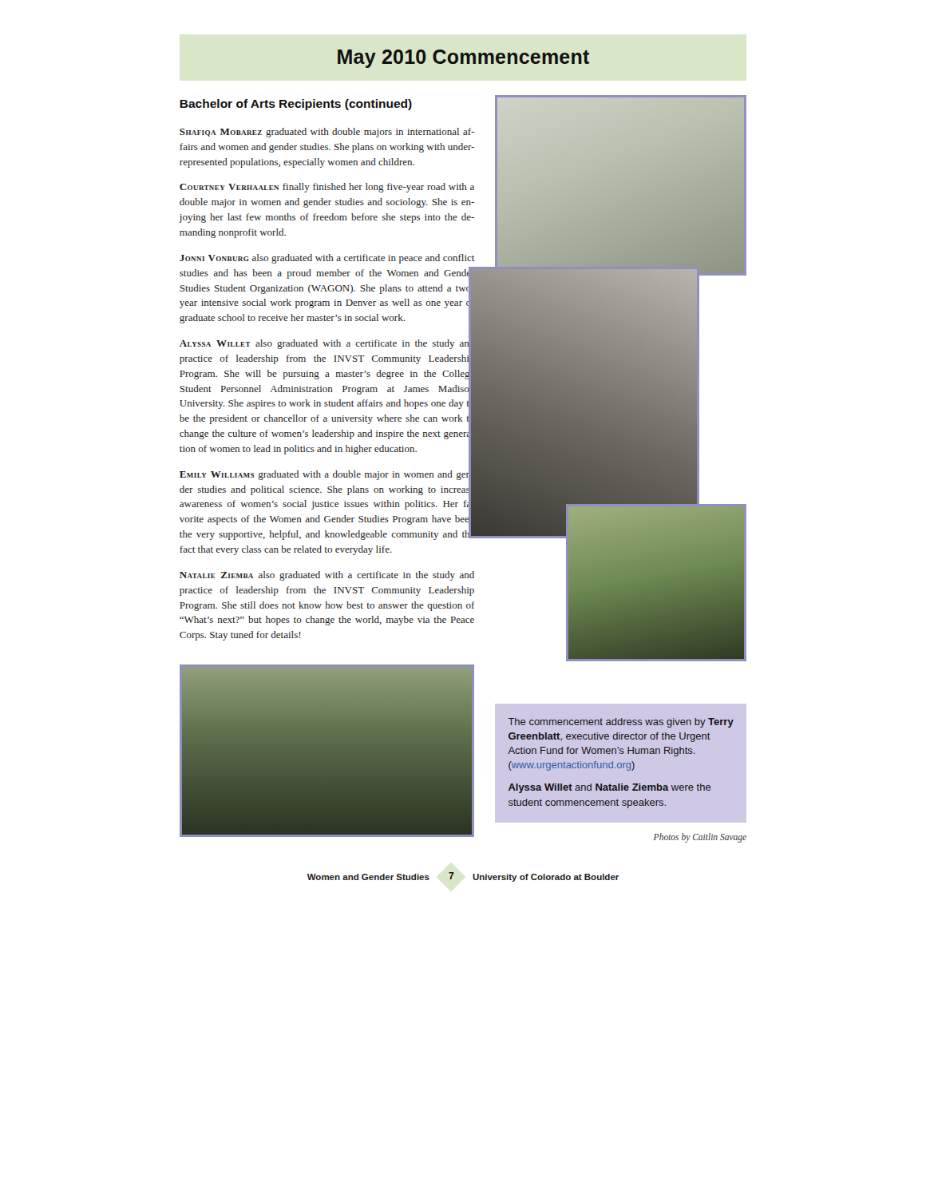May 2010 Commencement
Bachelor of Arts Recipients (continued)
Shafiqa Mobarez graduated with double majors in international affairs and women and gender studies. She plans on working with under-represented populations, especially women and children.
Courtney Verhaalen finally finished her long five-year road with a double major in women and gender studies and sociology. She is enjoying her last few months of freedom before she steps into the demanding nonprofit world.
Jonni Vonburg also graduated with a certificate in peace and conflict studies and has been a proud member of the Women and Gender Studies Student Organization (WAGON). She plans to attend a two-year intensive social work program in Denver as well as one year of graduate school to receive her master’s in social work.
Alyssa Willet also graduated with a certificate in the study and practice of leadership from the INVST Community Leadership Program. She will be pursuing a master’s degree in the College Student Personnel Administration Program at James Madison University. She aspires to work in student affairs and hopes one day to be the president or chancellor of a university where she can work to change the culture of women’s leadership and inspire the next generation of women to lead in politics and in higher education.
Emily Williams graduated with a double major in women and gender studies and political science. She plans on working to increase awareness of women’s social justice issues within politics. Her favorite aspects of the Women and Gender Studies Program have been the very supportive, helpful, and knowledgeable community and the fact that every class can be related to everyday life.
Natalie Ziemba also graduated with a certificate in the study and practice of leadership from the INVST Community Leadership Program. She still does not know how best to answer the question of “What’s next?” but hopes to change the world, maybe via the Peace Corps. Stay tuned for details!
The commencement address was given by Terry Greenblatt, executive director of the Urgent Action Fund for Women’s Human Rights. (www.urgentactionfund.org)
Alyssa Willet and Natalie Ziemba were the student commencement speakers.
Photos by Caitlin Savage
Women and Gender Studies 7 University of Colorado at Boulder